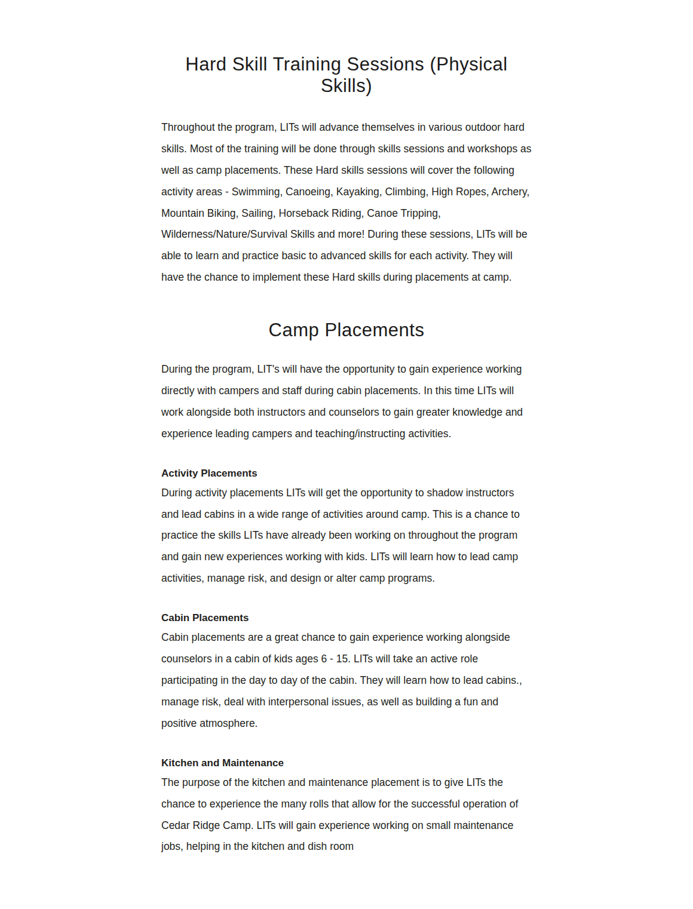Hard Skill Training Sessions (Physical Skills)
Throughout the program, LITs will advance themselves in various outdoor hard skills. Most of the training will be done through skills sessions and workshops as well as camp placements. These Hard skills sessions will cover the following activity areas - Swimming, Canoeing, Kayaking, Climbing, High Ropes, Archery, Mountain Biking, Sailing, Horseback Riding, Canoe Tripping, Wilderness/Nature/Survival Skills and more! During these sessions, LITs will be able to learn and practice basic to advanced skills for each activity. They will have the chance to implement these Hard skills during placements at camp.
Camp Placements
During the program, LIT's will have the opportunity to gain experience working directly with campers and staff during cabin placements. In this time LITs will work alongside both instructors and counselors to gain greater knowledge and experience leading campers and teaching/instructing activities.
Activity Placements
During activity placements LITs will get the opportunity to shadow instructors and lead cabins in a wide range of activities around camp. This is a chance to practice the skills LITs have already been working on throughout the program and gain new experiences working with kids. LITs will learn how to lead camp activities, manage risk, and design or alter camp programs.
Cabin Placements
Cabin placements are a great chance to gain experience working alongside counselors in a cabin of kids ages 6 - 15. LITs will take an active role participating in the day to day of the cabin. They will learn how to lead cabins., manage risk, deal with interpersonal issues, as well as building a fun and positive atmosphere.
Kitchen and Maintenance
The purpose of the kitchen and maintenance placement is to give LITs the chance to experience the many rolls that allow for the successful operation of Cedar Ridge Camp. LITs will gain experience working on small maintenance jobs, helping in the kitchen and dish room